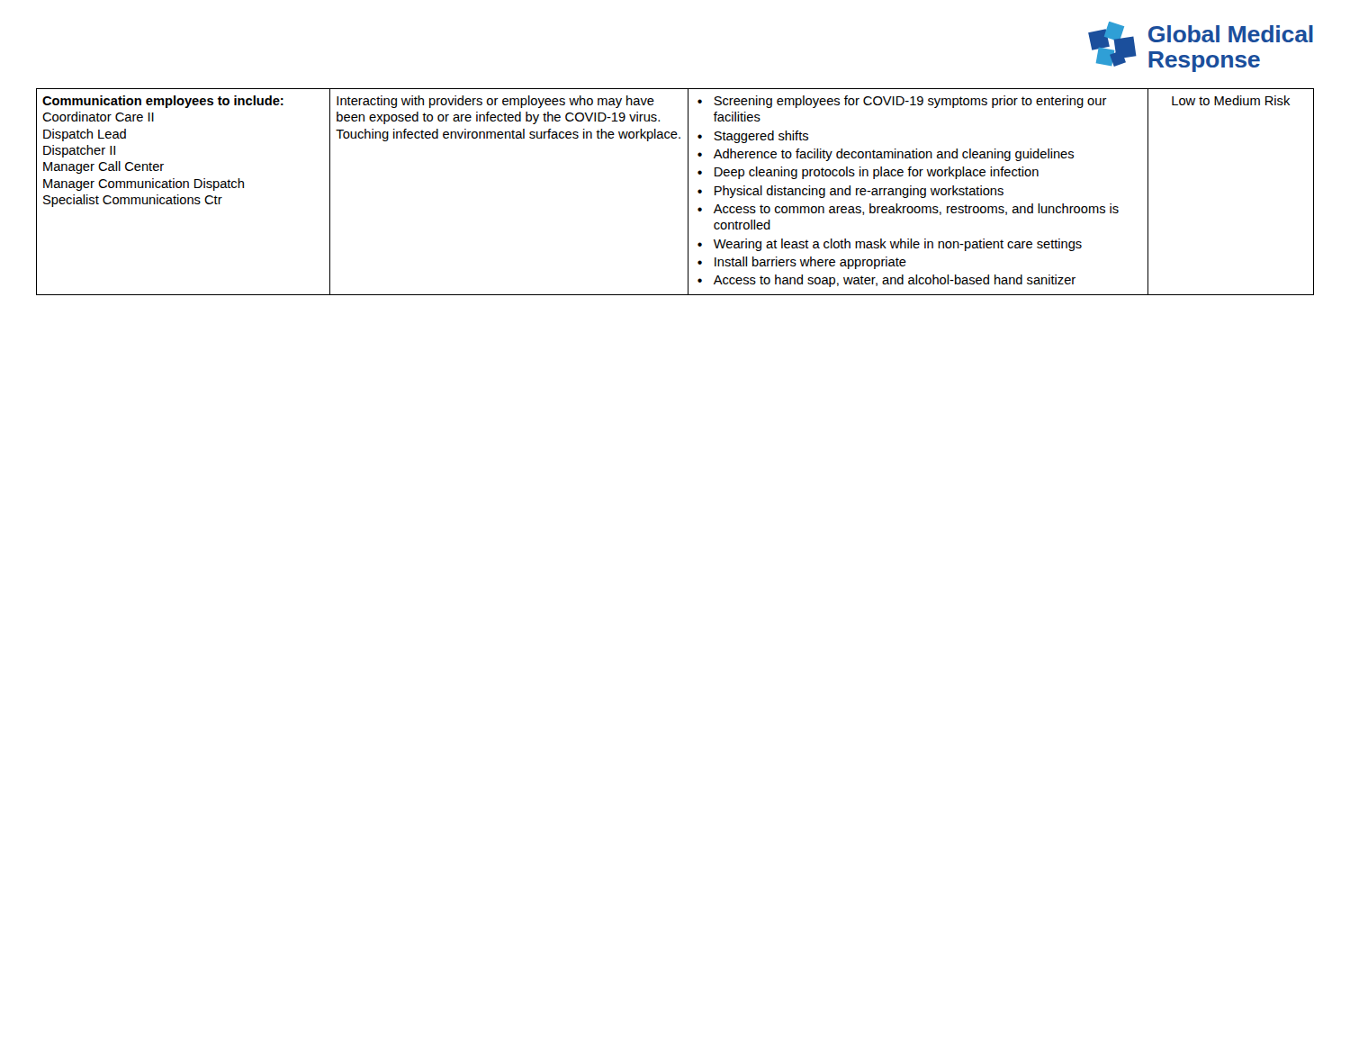Global Medical
Response
| Communication employees to include: Coordinator Care II Dispatch Lead Dispatcher II Manager Call Center Manager Communication Dispatch Specialist Communications Ctr | Interacting with providers or employees who may have been exposed to or are infected by the COVID-19 virus. Touching infected environmental surfaces in the workplace. | Screening employees for COVID-19 symptoms prior to entering our facilities Staggered shifts Adherence to facility decontamination and cleaning guidelines Deep cleaning protocols in place for workplace infection Physical distancing and re-arranging workstations Access to common areas, breakrooms, restrooms, and lunchrooms is controlled Wearing at least a cloth mask while in non-patient care settings Install barriers where appropriate Access to hand soap, water, and alcohol-based hand sanitizer | Low to Medium Risk |